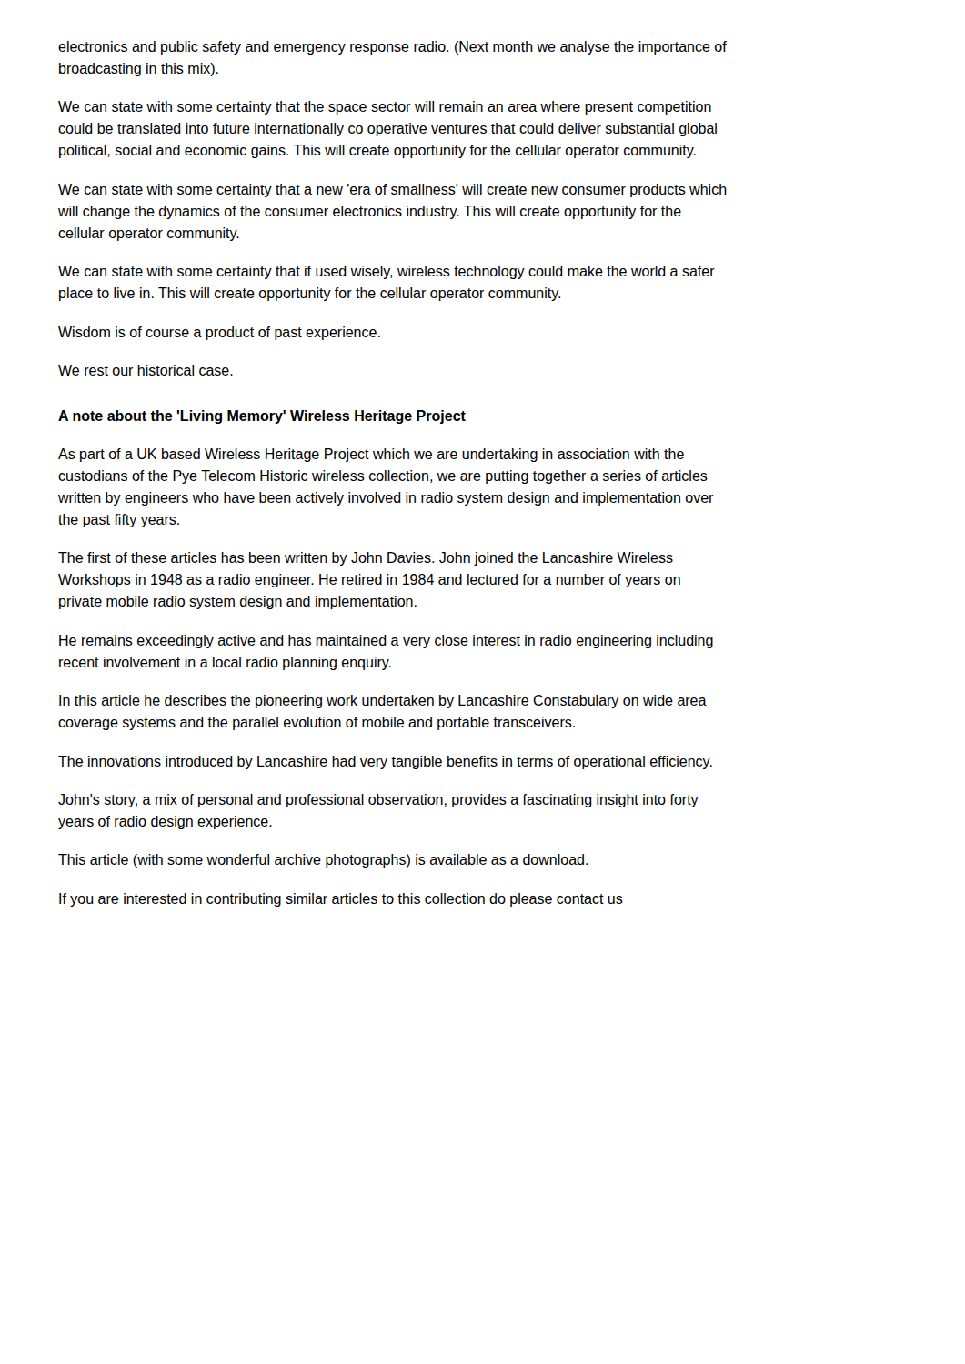electronics and public safety and emergency response radio. (Next month we analyse the importance of broadcasting in this mix).
We can state with some certainty that the space sector will remain an area where present competition could be translated into future internationally co operative ventures that could deliver substantial global political, social and economic gains. This will create opportunity for the cellular operator community.
We can state with some certainty that a new 'era of smallness' will create new consumer products which will change the dynamics of the consumer electronics industry. This will create opportunity for the cellular operator community.
We can state with some certainty that if used wisely, wireless technology could make the world a safer place to live in. This will create opportunity for the cellular operator community.
Wisdom is of course a product of past experience.
We rest our historical case.
A note about the 'Living Memory' Wireless Heritage Project
As part of a UK based Wireless Heritage Project which we are undertaking in association with the custodians of the Pye Telecom Historic wireless collection, we are putting together a series of articles written by engineers who have been actively involved in radio system design and implementation over the past fifty years.
The first of these articles has been written by John Davies. John joined the Lancashire Wireless Workshops in 1948 as a radio engineer. He retired in 1984 and lectured for a number of years on private mobile radio system design and implementation.
He remains exceedingly active and has maintained a very close interest in radio engineering including recent involvement in a local radio planning enquiry.
In this article he describes the pioneering work undertaken by Lancashire Constabulary on wide area coverage systems and the parallel evolution of mobile and portable transceivers.
The innovations introduced by Lancashire had very tangible benefits in terms of operational efficiency.
John's story, a mix of personal and professional observation, provides a fascinating insight into forty years of radio design experience.
This article (with some wonderful archive photographs) is available as a download.
If you are interested in contributing similar articles to this collection do please contact us